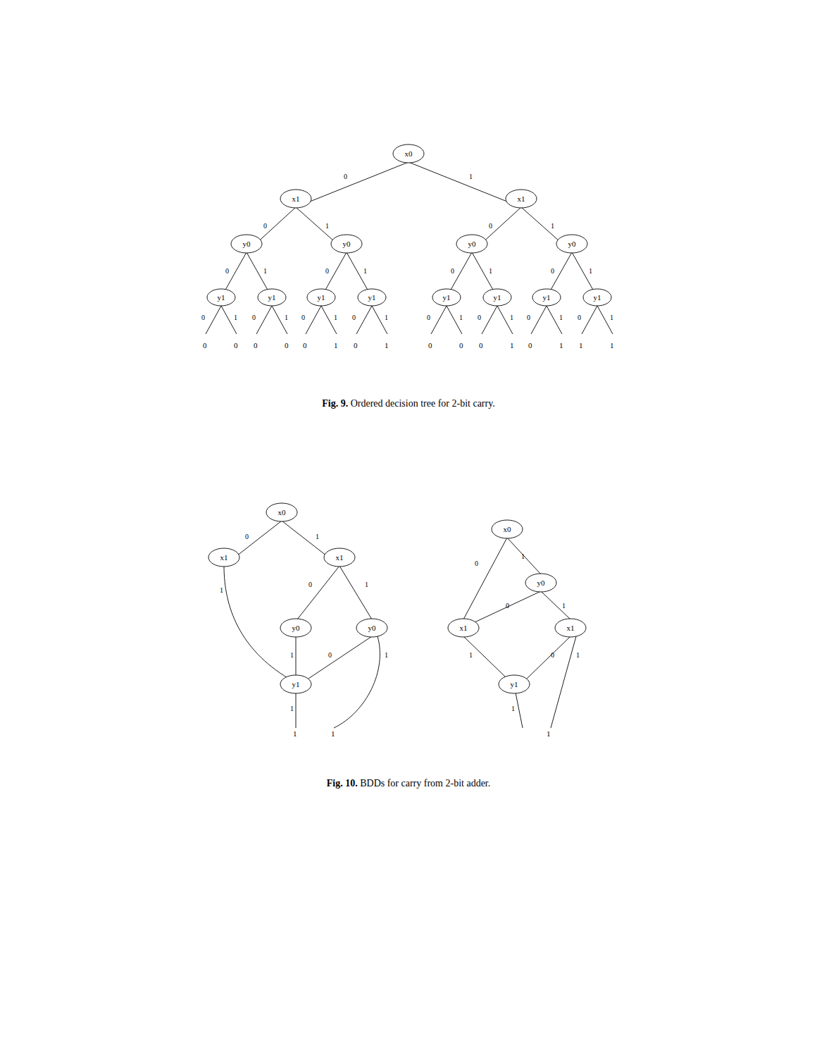0 1 0 1 0 1 0 1 0 1 0 1 0 1 0 1 0 0 0 1 0 0 0 1 0 1 0 1 0 1 0 1 0 0 0 1 0 1 0 1 0 1 0 1 1 1 x0 x1 x1 y0 y0 y0 y0 y1 y1 y1 y1 y1 y1 y1 y1
Fig. 9. Ordered decision tree for 2-bit carry.
0 1 1 0 1 1 0 1 1 1 1 x0 x1 x1 y0 y0 y1 0 1 0 1 1 0 1 1 1 x0 y0 x1 x1 y1
Fig. 10. BDDs for carry from 2-bit adder.